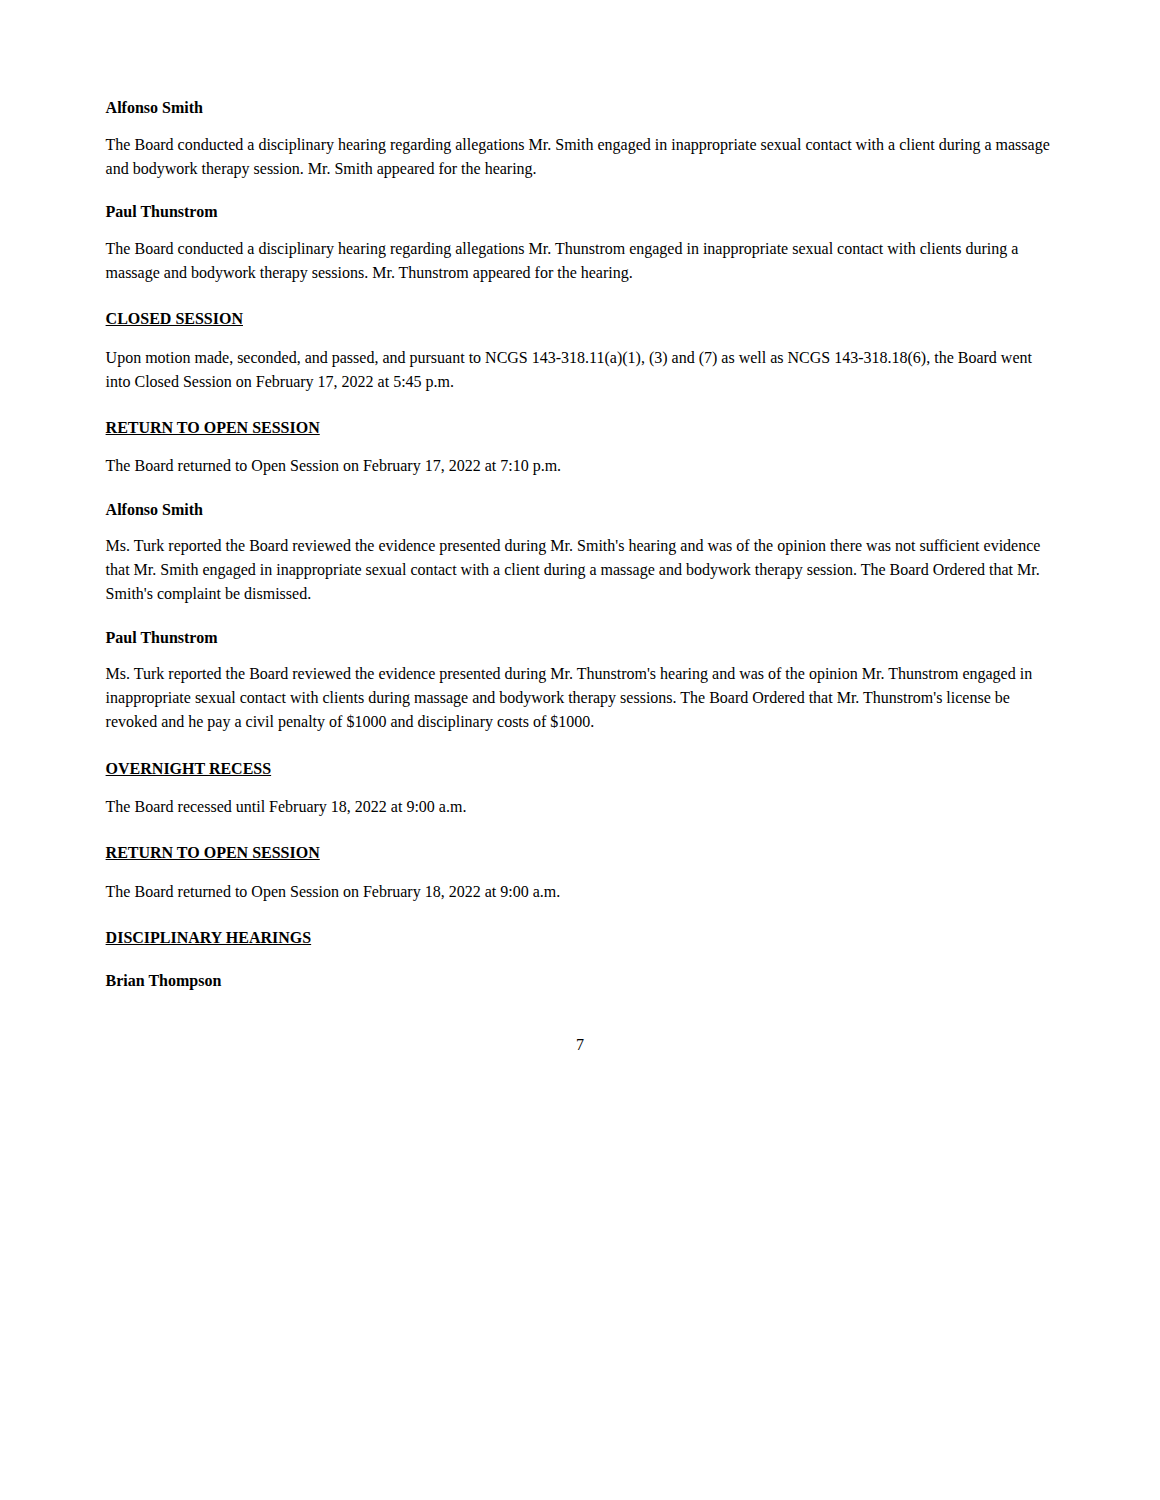Alfonso Smith
The Board conducted a disciplinary hearing regarding allegations Mr. Smith engaged in inappropriate sexual contact with a client during a massage and bodywork therapy session. Mr. Smith appeared for the hearing.
Paul Thunstrom
The Board conducted a disciplinary hearing regarding allegations Mr. Thunstrom engaged in inappropriate sexual contact with clients during a massage and bodywork therapy sessions. Mr. Thunstrom appeared for the hearing.
CLOSED SESSION
Upon motion made, seconded, and passed, and pursuant to NCGS 143-318.11(a)(1), (3) and (7) as well as NCGS 143-318.18(6), the Board went into Closed Session on February 17, 2022 at 5:45 p.m.
RETURN TO OPEN SESSION
The Board returned to Open Session on February 17, 2022 at 7:10 p.m.
Alfonso Smith
Ms. Turk reported the Board reviewed the evidence presented during Mr. Smith's hearing and was of the opinion there was not sufficient evidence that Mr. Smith engaged in inappropriate sexual contact with a client during a massage and bodywork therapy session. The Board Ordered that Mr. Smith's complaint be dismissed.
Paul Thunstrom
Ms. Turk reported the Board reviewed the evidence presented during Mr. Thunstrom's hearing and was of the opinion Mr. Thunstrom engaged in inappropriate sexual contact with clients during massage and bodywork therapy sessions. The Board Ordered that Mr. Thunstrom's license be revoked and he pay a civil penalty of $1000 and disciplinary costs of $1000.
OVERNIGHT RECESS
The Board recessed until February 18, 2022 at 9:00 a.m.
RETURN TO OPEN SESSION
The Board returned to Open Session on February 18, 2022 at 9:00 a.m.
DISCIPLINARY HEARINGS
Brian Thompson
7